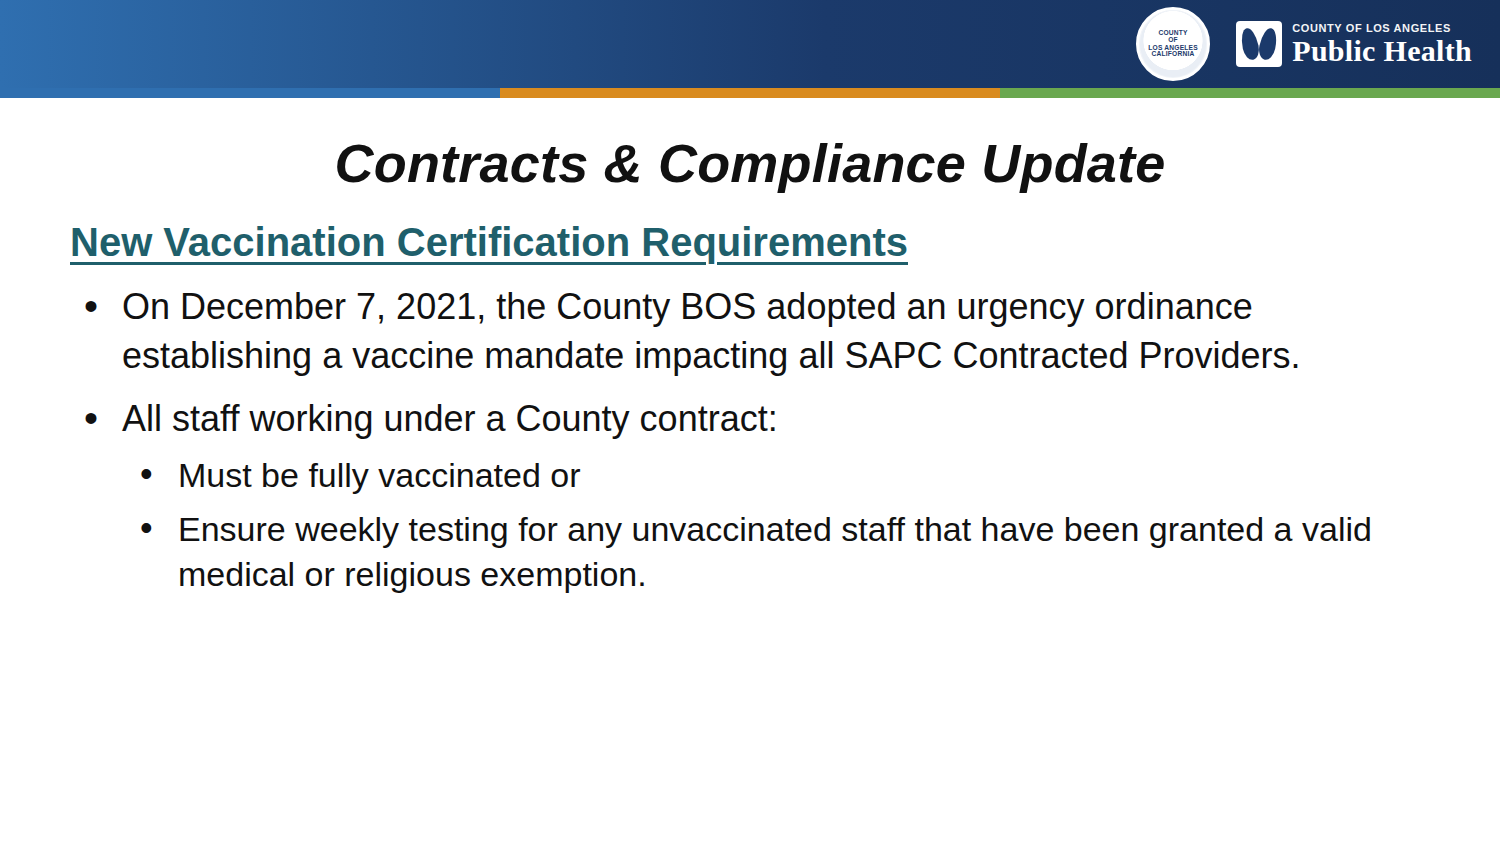COUNTY
OF
LOS ANGELES
CALIFORNIA
County of Los Angeles Public Health
Contracts & Compliance Update
New Vaccination Certification Requirements
On December 7, 2021, the County BOS adopted an urgency ordinance establishing a vaccine mandate impacting all SAPC Contracted Providers.
All staff working under a County contract:
Must be fully vaccinated or
Ensure weekly testing for any unvaccinated staff that have been granted a valid medical or religious exemption.